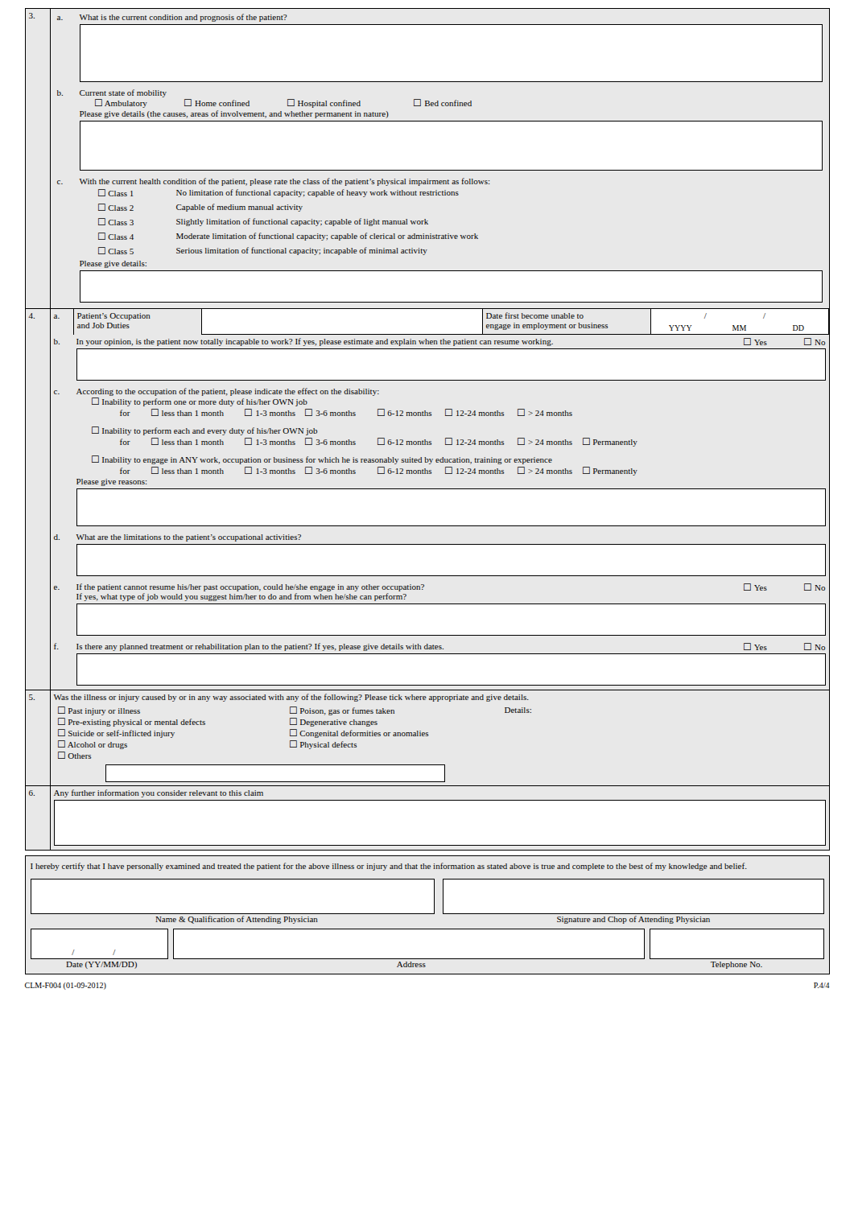| 3. | / a. / What is the current condition and prognosis of the patient? / / b. / Current state of mobility ☐ Ambulatory ☐ Home confined ☐ Hospital confined ☐ Bed confined Please give details (the causes, areas of involvement, and whether permanent in nature) / / c. / With the current health condition of the patient, please rate the class of the patient’s physical impairment as follows: / ☐ Class 1 / No limitation of functional capacity; capable of heavy work without restrictions / / ☐ Class 2 / Capable of medium manual activity / / ☐ Class 3 / Slightly limitation of functional capacity; capable of light manual work / / ☐ Class 4 / Moderate limitation of functional capacity; capable of clerical or administrative work / / ☐ Class 5 / Serious limitation of functional capacity; incapable of minimal activity / Please give details: / |
| 4. | / a. / Patient’s Occupation and Job Duties / / Date first become unable to engage in employment or business / / / / / / / / YYYY / MM / DD / / / b. / In your opinion, is the patient now totally incapable to work? If yes, please estimate and explain when the patient can resume working. ☐ Yes ☐ No / / c. / According to the occupation of the patient, please indicate the effect on the disability: ☐ Inability to perform one or more duty of his/her OWN job for ☐ less than 1 month ☐ 1-3 months ☐ 3-6 months ☐ 6-12 months ☐ 12-24 months ☐ > 24 months ☐ Inability to perform each and every duty of his/her OWN job for ☐ less than 1 month ☐ 1-3 months ☐ 3-6 months ☐ 6-12 months ☐ 12-24 months ☐ > 24 months ☐ Permanently ☐ Inability to engage in ANY work, occupation or business for which he is reasonably suited by education, training or experience for ☐ less than 1 month ☐ 1-3 months ☐ 3-6 months ☐ 6-12 months ☐ 12-24 months ☐ > 24 months ☐ Permanently Please give reasons: / / d. / What are the limitations to the patient’s occupational activities? / / e. / If the patient cannot resume his/her past occupation, could he/she engage in any other occupation? ☐ Yes ☐ No If yes, what type of job would you suggest him/her to do and from when he/she can perform? / / f. / Is there any planned treatment or rehabilitation plan to the patient? If yes, please give details with dates. ☐ Yes ☐ No / |
| 5. | Was the illness or injury caused by or in any way associated with any of the following? Please tick where appropriate and give details. / ☐ Past injury or illness ☐ Pre-existing physical or mental defects ☐ Suicide or self-inflicted injury ☐ Alcohol or drugs ☐ Others / ☐ Poison, gas or fumes taken ☐ Degenerative changes ☐ Congenital deformities or anomalies ☐ Physical defects / Details: / |
| 6. | Any further information you consider relevant to this claim |
I hereby certify that I have personally examined and treated the patient for the above illness or injury and that the information as stated above is true and complete to the best of my knowledge and belief.
| Name & Qualification of Attending Physician | Signature and Chop of Attending Physician |
| / / | | |
| Date (YY/MM/DD) | Address | Telephone No. |
CLM-F004 (01-09-2012) P.4/4